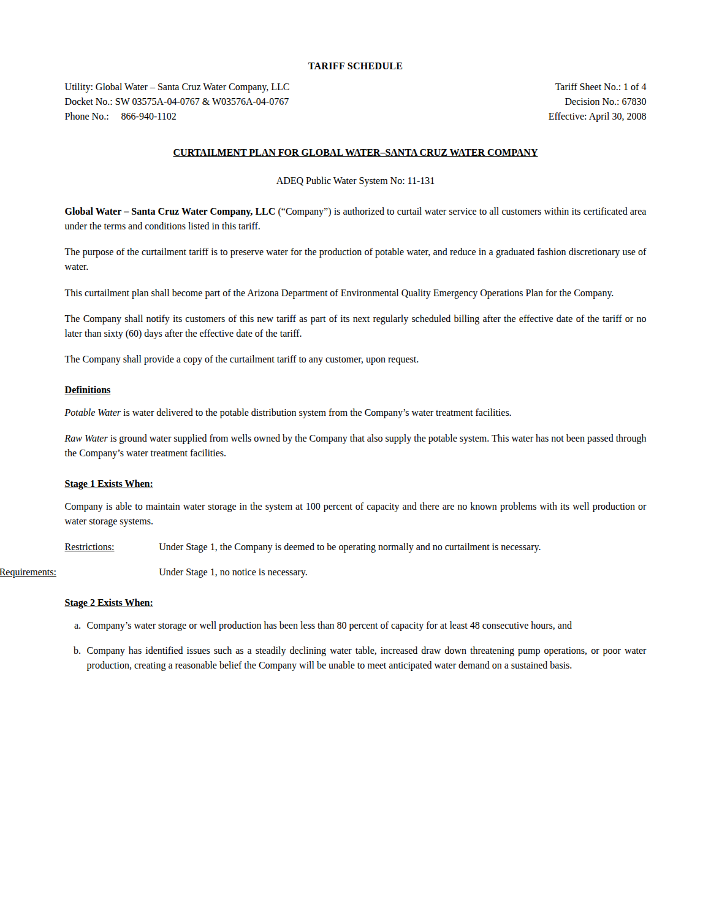TARIFF SCHEDULE
Utility: Global Water – Santa Cruz Water Company, LLC Tariff Sheet No.: 1 of 4
Docket No.: SW 03575A-04-0767 & W03576A-04-0767 Decision No.: 67830
Phone No.: 866-940-1102 Effective: April 30, 2008
CURTAILMENT PLAN FOR GLOBAL WATER–SANTA CRUZ WATER COMPANY
ADEQ Public Water System No: 11-131
Global Water – Santa Cruz Water Company, LLC (“Company”) is authorized to curtail water service to all customers within its certificated area under the terms and conditions listed in this tariff.
The purpose of the curtailment tariff is to preserve water for the production of potable water, and reduce in a graduated fashion discretionary use of water.
This curtailment plan shall become part of the Arizona Department of Environmental Quality Emergency Operations Plan for the Company.
The Company shall notify its customers of this new tariff as part of its next regularly scheduled billing after the effective date of the tariff or no later than sixty (60) days after the effective date of the tariff.
The Company shall provide a copy of the curtailment tariff to any customer, upon request.
Definitions
Potable Water is water delivered to the potable distribution system from the Company’s water treatment facilities.
Raw Water is ground water supplied from wells owned by the Company that also supply the potable system. This water has not been passed through the Company’s water treatment facilities.
Stage 1 Exists When:
Company is able to maintain water storage in the system at 100 percent of capacity and there are no known problems with its well production or water storage systems.
Restrictions: Under Stage 1, the Company is deemed to be operating normally and no curtailment is necessary.
Notice Requirements: Under Stage 1, no notice is necessary.
Stage 2 Exists When:
Company’s water storage or well production has been less than 80 percent of capacity for at least 48 consecutive hours, and
Company has identified issues such as a steadily declining water table, increased draw down threatening pump operations, or poor water production, creating a reasonable belief the Company will be unable to meet anticipated water demand on a sustained basis.